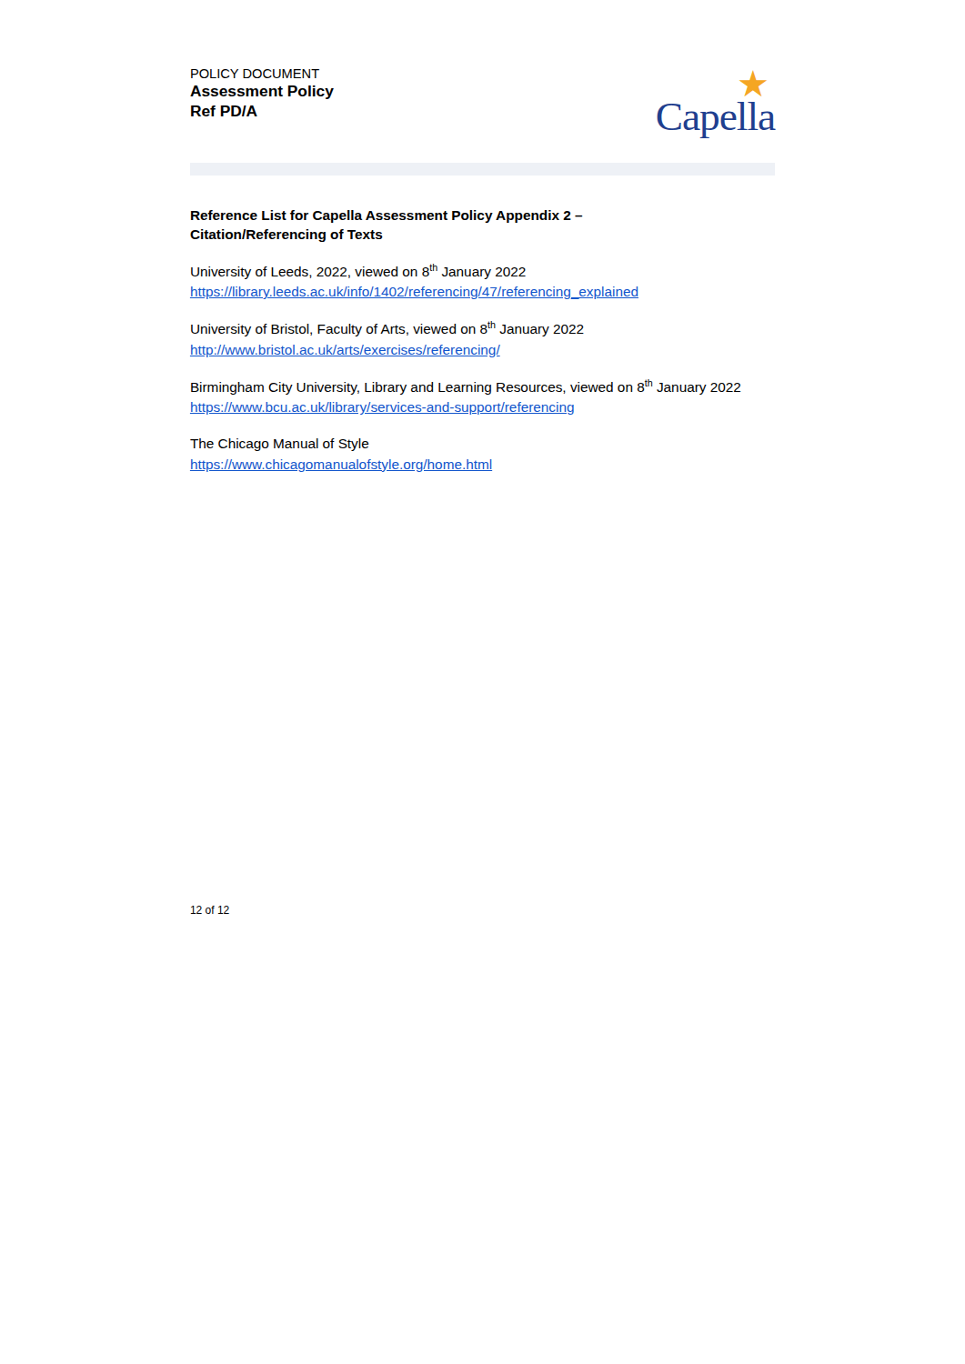POLICY DOCUMENT
Assessment Policy
Ref PD/A
★ Capella
Reference List for Capella Assessment Policy Appendix 2 –
Citation/Referencing of Texts
University of Leeds, 2022, viewed on 8th January 2022
https://library.leeds.ac.uk/info/1402/referencing/47/referencing_explained
University of Bristol, Faculty of Arts, viewed on 8th January 2022
http://www.bristol.ac.uk/arts/exercises/referencing/
Birmingham City University, Library and Learning Resources, viewed on 8th January 2022
https://www.bcu.ac.uk/library/services-and-support/referencing
The Chicago Manual of Style
https://www.chicagomanualofstyle.org/home.html
12 of 12